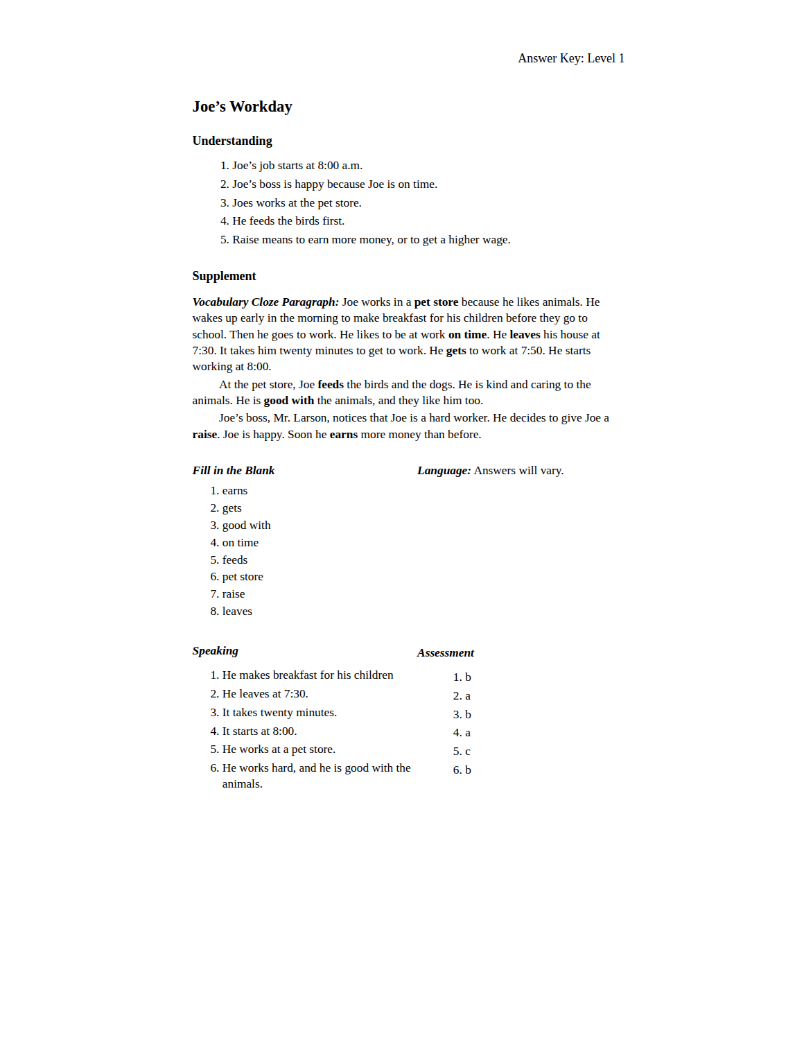Answer Key: Level 1
Joe’s Workday
Understanding
1. Joe’s job starts at 8:00 a.m.
2. Joe’s boss is happy because Joe is on time.
3. Joes works at the pet store.
4. He feeds the birds first.
5. Raise means to earn more money, or to get a higher wage.
Supplement
Vocabulary Cloze Paragraph: Joe works in a pet store because he likes animals. He wakes up early in the morning to make breakfast for his children before they go to school. Then he goes to work. He likes to be at work on time. He leaves his house at 7:30. It takes him twenty minutes to get to work. He gets to work at 7:50. He starts working at 8:00.
At the pet store, Joe feeds the birds and the dogs. He is kind and caring to the animals. He is good with the animals, and they like him too.
Joe’s boss, Mr. Larson, notices that Joe is a hard worker. He decides to give Joe a raise. Joe is happy. Soon he earns more money than before.
Fill in the Blank
earns
gets
good with
on time
feeds
pet store
raise
leaves
Language: Answers will vary.
Speaking
He makes breakfast for his children
He leaves at 7:30.
It takes twenty minutes.
It starts at 8:00.
He works at a pet store.
He works hard, and he is good with the animals.
Assessment
b
a
b
a
c
b